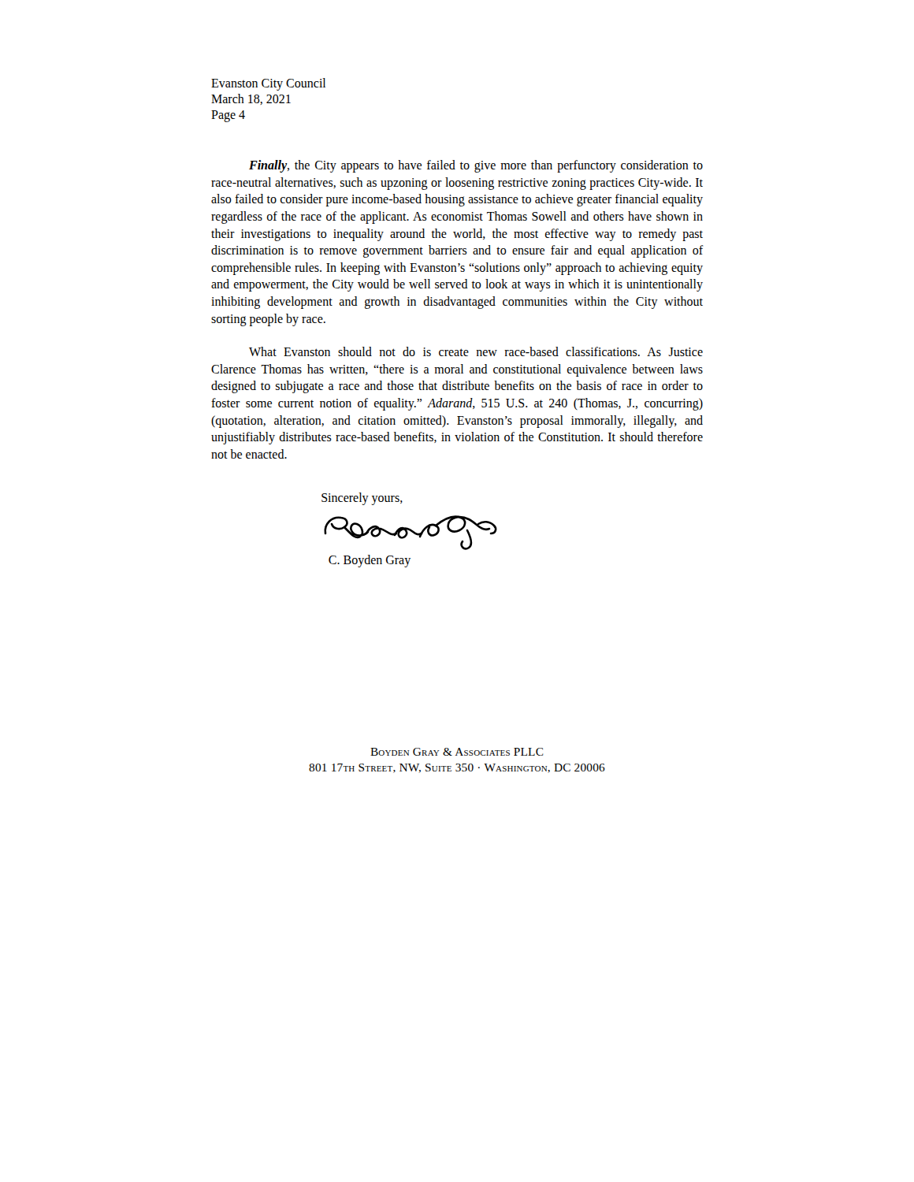Evanston City Council
March 18, 2021
Page 4
Finally, the City appears to have failed to give more than perfunctory consideration to race-neutral alternatives, such as upzoning or loosening restrictive zoning practices City-wide. It also failed to consider pure income-based housing assistance to achieve greater financial equality regardless of the race of the applicant. As economist Thomas Sowell and others have shown in their investigations to inequality around the world, the most effective way to remedy past discrimination is to remove government barriers and to ensure fair and equal application of comprehensible rules. In keeping with Evanston’s “solutions only” approach to achieving equity and empowerment, the City would be well served to look at ways in which it is unintentionally inhibiting development and growth in disadvantaged communities within the City without sorting people by race.
What Evanston should not do is create new race-based classifications. As Justice Clarence Thomas has written, “there is a moral and constitutional equivalence between laws designed to subjugate a race and those that distribute benefits on the basis of race in order to foster some current notion of equality.” Adarand, 515 U.S. at 240 (Thomas, J., concurring) (quotation, alteration, and citation omitted). Evanston’s proposal immorally, illegally, and unjustifiably distributes race-based benefits, in violation of the Constitution. It should therefore not be enacted.
Sincerely yours,
C. Boyden Gray
Boyden Gray & Associates PLLC 801 17th Street, NW, Suite 350 · Washington, DC 20006